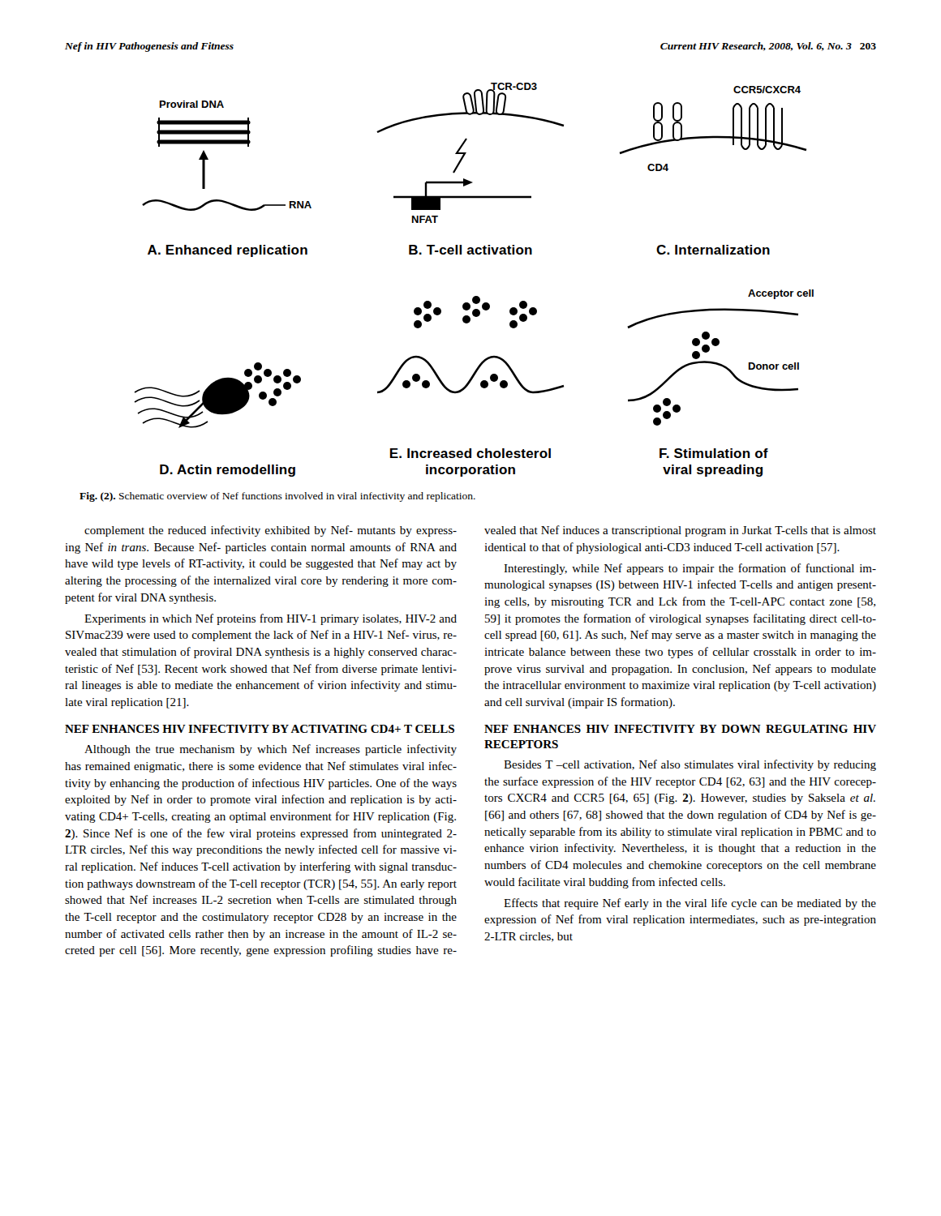Nef in HIV Pathogenesis and Fitness
Current HIV Research, 2008, Vol. 6, No. 3203
Proviral DNA RNA
A. Enhanced replication
TCR-CD3 NFAT
B. T-cell activation
CCR5/CXCR4 CD4
C. Internalization
D. Actin remodelling
E. Increased cholesterol
incorporation
Acceptor cell Donor cell
F. Stimulation of
viral spreading
Fig. (2). Schematic overview of Nef functions involved in viral infectivity and replication.
complement the reduced infectivity exhibited by Nef- mutants by expressing Nef in trans. Because Nef- particles contain normal amounts of RNA and have wild type levels of RT-activity, it could be suggested that Nef may act by altering the processing of the internalized viral core by rendering it more competent for viral DNA synthesis.
Experiments in which Nef proteins from HIV-1 primary isolates, HIV-2 and SIVmac239 were used to complement the lack of Nef in a HIV-1 Nef- virus, revealed that stimulation of proviral DNA synthesis is a highly conserved characteristic of Nef [53]. Recent work showed that Nef from diverse primate lentiviral lineages is able to mediate the enhancement of virion infectivity and stimulate viral replication [21].
Nef Enhances HIV Infectivity by Activating CD4+ T Cells
Although the true mechanism by which Nef increases particle infectivity has remained enigmatic, there is some evidence that Nef stimulates viral infectivity by enhancing the production of infectious HIV particles. One of the ways exploited by Nef in order to promote viral infection and replication is by activating CD4+ T-cells, creating an optimal environment for HIV replication (Fig. 2). Since Nef is one of the few viral proteins expressed from unintegrated 2-LTR circles, Nef this way preconditions the newly infected cell for massive viral replication. Nef induces T-cell activation by interfering with signal transduction pathways downstream of the T-cell receptor (TCR) [54, 55]. An early report showed that Nef increases IL-2 secretion when T-cells are stimulated through the T-cell receptor and the costimulatory receptor CD28 by an increase in the number of activated cells rather then by an increase in the amount of IL-2 secreted per cell [56]. More recently, gene expression profiling studies have revealed that Nef induces a transcriptional program in Jurkat T-cells that is almost identical to that of physiological anti-CD3 induced T-cell activation [57].
Interestingly, while Nef appears to impair the formation of functional immunological synapses (IS) between HIV-1 infected T-cells and antigen presenting cells, by misrouting TCR and Lck from the T-cell-APC contact zone [58, 59] it promotes the formation of virological synapses facilitating direct cell-to-cell spread [60, 61]. As such, Nef may serve as a master switch in managing the intricate balance between these two types of cellular crosstalk in order to improve virus survival and propagation. In conclusion, Nef appears to modulate the intracellular environment to maximize viral replication (by T-cell activation) and cell survival (impair IS formation).
Nef Enhances HIV Infectivity by Down Regulating HIV Receptors
Besides T –cell activation, Nef also stimulates viral infectivity by reducing the surface expression of the HIV receptor CD4 [62, 63] and the HIV coreceptors CXCR4 and CCR5 [64, 65] (Fig. 2). However, studies by Saksela et al. [66] and others [67, 68] showed that the down regulation of CD4 by Nef is genetically separable from its ability to stimulate viral replication in PBMC and to enhance virion infectivity. Nevertheless, it is thought that a reduction in the numbers of CD4 molecules and chemokine coreceptors on the cell membrane would facilitate viral budding from infected cells.
Effects that require Nef early in the viral life cycle can be mediated by the expression of Nef from viral replication intermediates, such as pre-integration 2-LTR circles, but